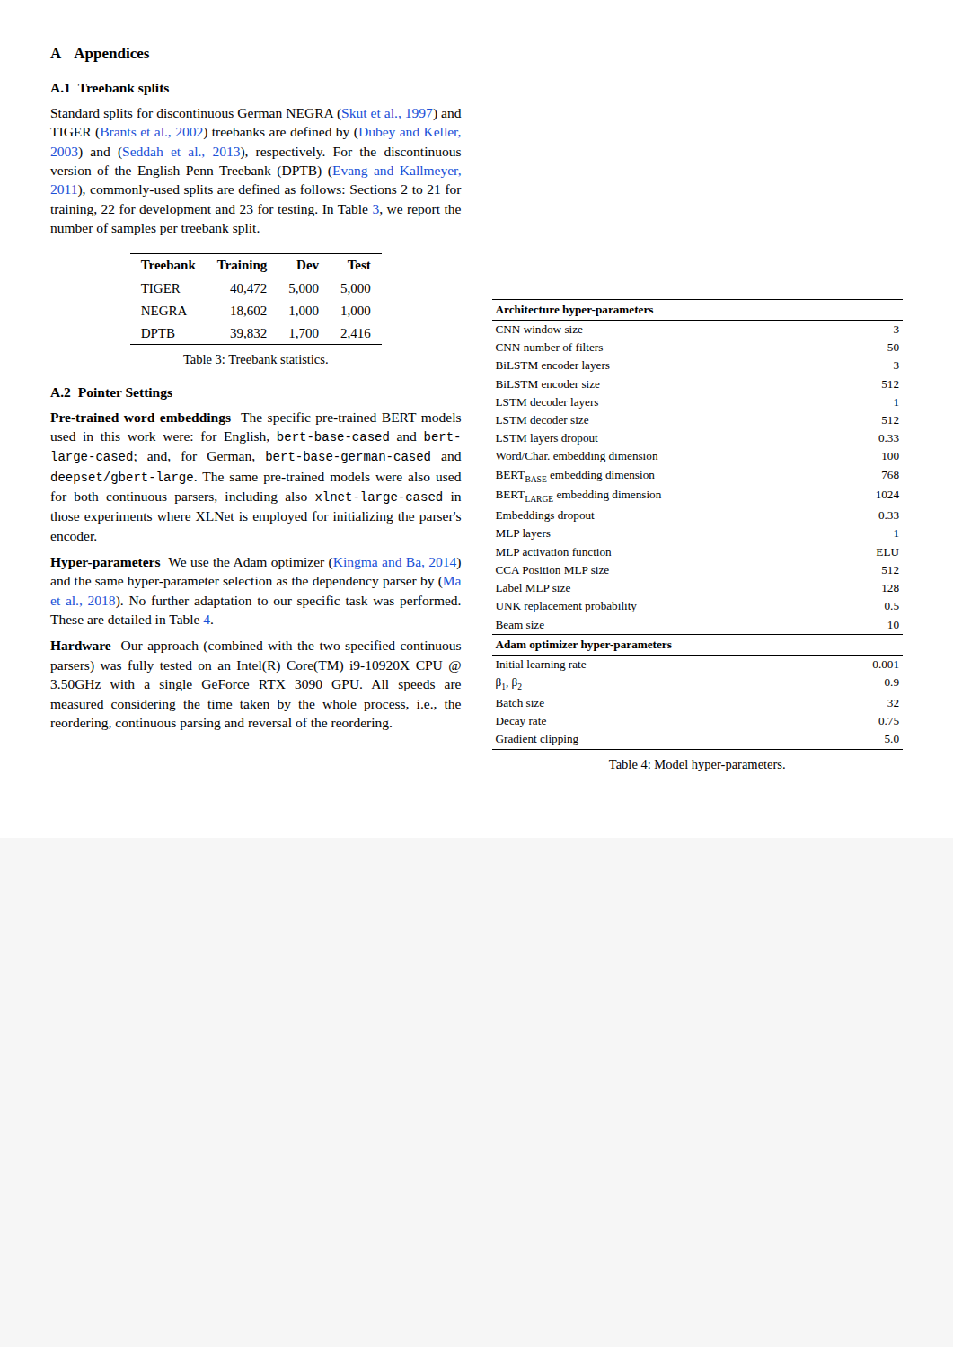AAppendices
A.1 Treebank splits
Standard splits for discontinuous German NEGRA (Skut et al., 1997) and TIGER (Brants et al., 2002) treebanks are defined by (Dubey and Keller, 2003) and (Seddah et al., 2013), respectively. For the discontinuous version of the English Penn Treebank (DPTB) (Evang and Kallmeyer, 2011), commonly-used splits are defined as follows: Sections 2 to 21 for training, 22 for development and 23 for testing. In Table 3, we report the number of samples per treebank split.
| Treebank | Training | Dev | Test |
| --- | --- | --- | --- |
| TIGER | 40,472 | 5,000 | 5,000 |
| NEGRA | 18,602 | 1,000 | 1,000 |
| DPTB | 39,832 | 1,700 | 2,416 |
Table 3: Treebank statistics.
A.2 Pointer Settings
Pre-trained word embeddings The specific pre-trained BERT models used in this work were: for English, bert-base-cased and bert-large-cased; and, for German, bert-base-german-cased and deepset/gbert-large. The same pre-trained models were also used for both continuous parsers, including also xlnet-large-cased in those experiments where XLNet is employed for initializing the parser's encoder.
Hyper-parameters We use the Adam optimizer (Kingma and Ba, 2014) and the same hyper-parameter selection as the dependency parser by (Ma et al., 2018). No further adaptation to our specific task was performed. These are detailed in Table 4.
Hardware Our approach (combined with the two specified continuous parsers) was fully tested on an Intel(R) Core(TM) i9-10920X CPU @ 3.50GHz with a single GeForce RTX 3090 GPU. All speeds are measured considering the time taken by the whole process, i.e., the reordering, continuous parsing and reversal of the reordering.
| Architecture hyper-parameters |
| CNN window size | 3 |
| CNN number of filters | 50 |
| BiLSTM encoder layers | 3 |
| BiLSTM encoder size | 512 |
| LSTM decoder layers | 1 |
| LSTM decoder size | 512 |
| LSTM layers dropout | 0.33 |
| Word/Char. embedding dimension | 100 |
| BERT BASE embedding dimension | 768 |
| BERT LARGE embedding dimension | 1024 |
| Embeddings dropout | 0.33 |
| MLP layers | 1 |
| MLP activation function | ELU |
| CCA Position MLP size | 512 |
| Label MLP size | 128 |
| UNK replacement probability | 0.5 |
| Beam size | 10 |
| Adam optimizer hyper-parameters |
| Initial learning rate | 0.001 |
| β 1 , β 2 | 0.9 |
| Batch size | 32 |
| Decay rate | 0.75 |
| Gradient clipping | 5.0 |
Table 4: Model hyper-parameters.